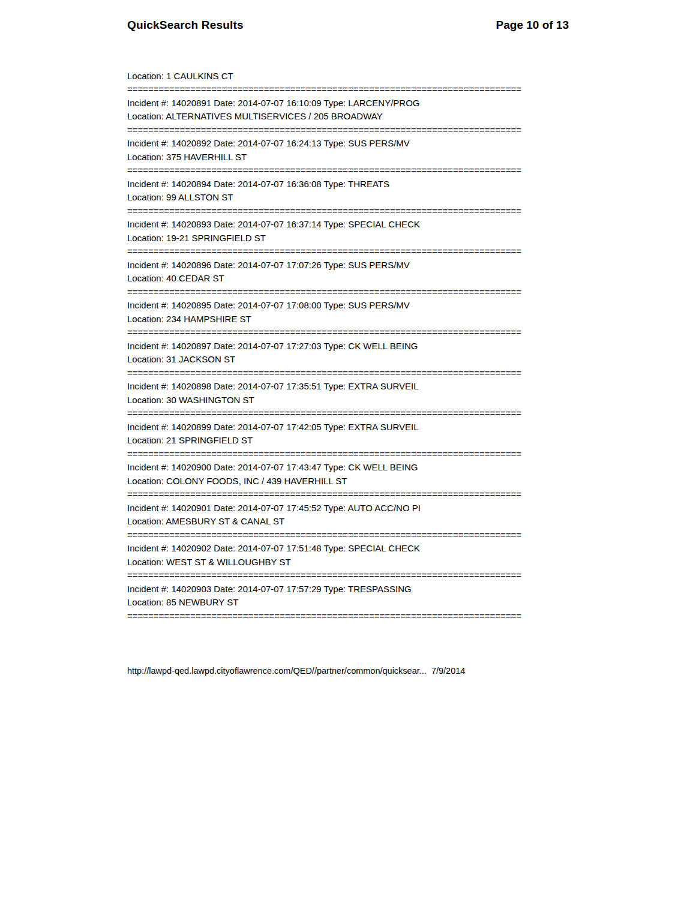QuickSearch Results
Page 10 of 13
Location: 1 CAULKINS CT
===========================================================================
Incident #: 14020891 Date: 2014-07-07 16:10:09 Type: LARCENY/PROG
Location: ALTERNATIVES MULTISERVICES / 205 BROADWAY
===========================================================================
Incident #: 14020892 Date: 2014-07-07 16:24:13 Type: SUS PERS/MV
Location: 375 HAVERHILL ST
===========================================================================
Incident #: 14020894 Date: 2014-07-07 16:36:08 Type: THREATS
Location: 99 ALLSTON ST
===========================================================================
Incident #: 14020893 Date: 2014-07-07 16:37:14 Type: SPECIAL CHECK
Location: 19-21 SPRINGFIELD ST
===========================================================================
Incident #: 14020896 Date: 2014-07-07 17:07:26 Type: SUS PERS/MV
Location: 40 CEDAR ST
===========================================================================
Incident #: 14020895 Date: 2014-07-07 17:08:00 Type: SUS PERS/MV
Location: 234 HAMPSHIRE ST
===========================================================================
Incident #: 14020897 Date: 2014-07-07 17:27:03 Type: CK WELL BEING
Location: 31 JACKSON ST
===========================================================================
Incident #: 14020898 Date: 2014-07-07 17:35:51 Type: EXTRA SURVEIL
Location: 30 WASHINGTON ST
===========================================================================
Incident #: 14020899 Date: 2014-07-07 17:42:05 Type: EXTRA SURVEIL
Location: 21 SPRINGFIELD ST
===========================================================================
Incident #: 14020900 Date: 2014-07-07 17:43:47 Type: CK WELL BEING
Location: COLONY FOODS, INC / 439 HAVERHILL ST
===========================================================================
Incident #: 14020901 Date: 2014-07-07 17:45:52 Type: AUTO ACC/NO PI
Location: AMESBURY ST & CANAL ST
===========================================================================
Incident #: 14020902 Date: 2014-07-07 17:51:48 Type: SPECIAL CHECK
Location: WEST ST & WILLOUGHBY ST
===========================================================================
Incident #: 14020903 Date: 2014-07-07 17:57:29 Type: TRESPASSING
Location: 85 NEWBURY ST
===========================================================================
http://lawpd-qed.lawpd.cityoflawrence.com/QED//partner/common/quicksear... 7/9/2014